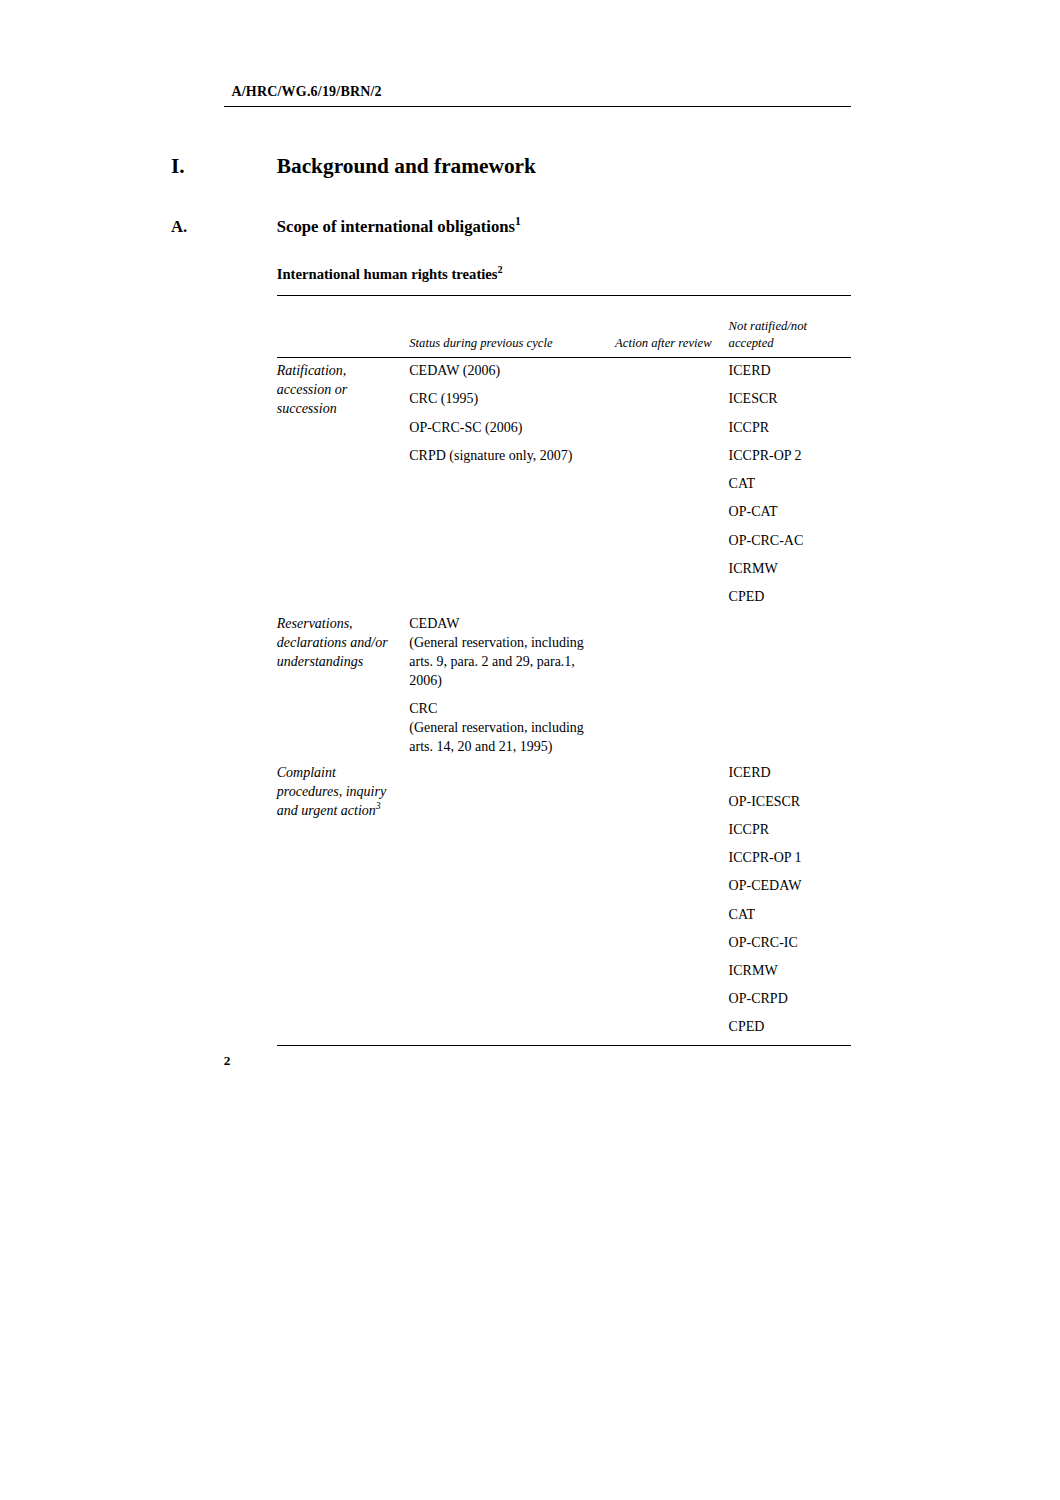A/HRC/WG.6/19/BRN/2
I. Background and framework
A. Scope of international obligations1
International human rights treaties2
| | Status during previous cycle | Action after review | Not ratified/not accepted |
| --- | --- | --- | --- |
| Ratification, accession or succession | CEDAW (2006) CRC (1995) OP-CRC-SC (2006) CRPD (signature only, 2007) | | ICERD ICESCR ICCPR ICCPR-OP 2 CAT OP-CAT OP-CRC-AC ICRMW CPED |
| Reservations, declarations and/or understandings | CEDAW (General reservation, including arts. 9, para. 2 and 29, para.1, 2006) CRC (General reservation, including arts. 14, 20 and 21, 1995) | | |
| Complaint procedures, inquiry and urgent action 3 | | | ICERD OP-ICESCR ICCPR ICCPR-OP 1 OP-CEDAW CAT OP-CRC-IC ICRMW OP-CRPD CPED |
2